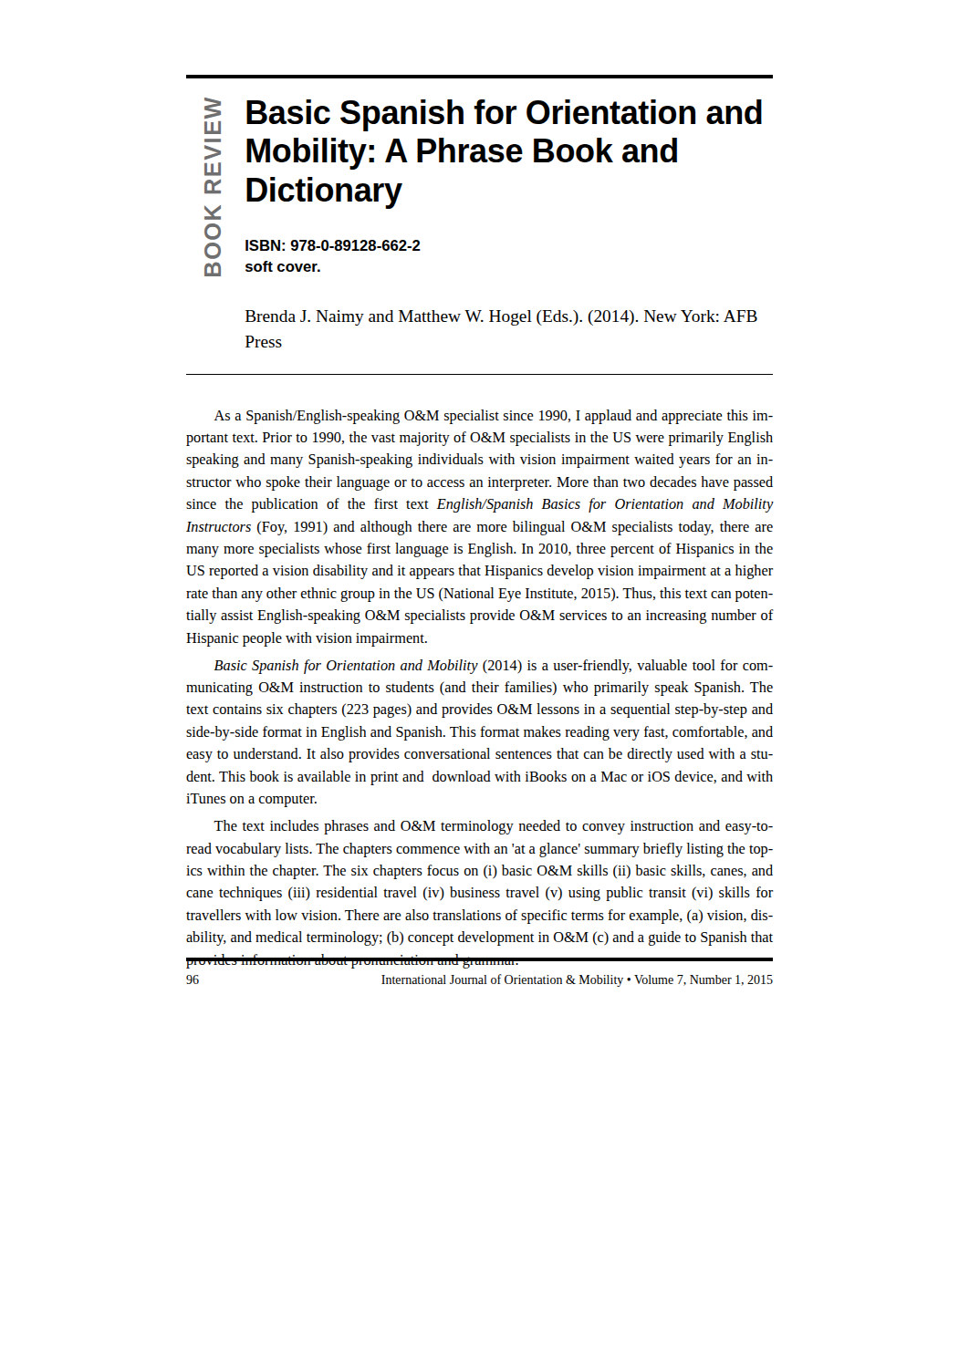BOOK REVIEW
Basic Spanish for Orientation and Mobility: A Phrase Book and Dictionary
ISBN: 978-0-89128-662-2
soft cover.
Brenda J. Naimy and Matthew W. Hogel (Eds.). (2014). New York: AFB Press
As a Spanish/English-speaking O&M specialist since 1990, I applaud and appreciate this important text. Prior to 1990, the vast majority of O&M specialists in the US were primarily English speaking and many Spanish-speaking individuals with vision impairment waited years for an instructor who spoke their language or to access an interpreter. More than two decades have passed since the publication of the first text English/Spanish Basics for Orientation and Mobility Instructors (Foy, 1991) and although there are more bilingual O&M specialists today, there are many more specialists whose first language is English. In 2010, three percent of Hispanics in the US reported a vision disability and it appears that Hispanics develop vision impairment at a higher rate than any other ethnic group in the US (National Eye Institute, 2015). Thus, this text can potentially assist English-speaking O&M specialists provide O&M services to an increasing number of Hispanic people with vision impairment.
Basic Spanish for Orientation and Mobility (2014) is a user-friendly, valuable tool for communicating O&M instruction to students (and their families) who primarily speak Spanish. The text contains six chapters (223 pages) and provides O&M lessons in a sequential step-by-step and side-by-side format in English and Spanish. This format makes reading very fast, comfortable, and easy to understand. It also provides conversational sentences that can be directly used with a student. This book is available in print and download with iBooks on a Mac or iOS device, and with iTunes on a computer.
The text includes phrases and O&M terminology needed to convey instruction and easy-to-read vocabulary lists. The chapters commence with an 'at a glance' summary briefly listing the topics within the chapter. The six chapters focus on (i) basic O&M skills (ii) basic skills, canes, and cane techniques (iii) residential travel (iv) business travel (v) using public transit (vi) skills for travellers with low vision. There are also translations of specific terms for example, (a) vision, disability, and medical terminology; (b) concept development in O&M (c) and a guide to Spanish that provides information about pronunciation and grammar.
96
International Journal of Orientation & Mobility • Volume 7, Number 1, 2015